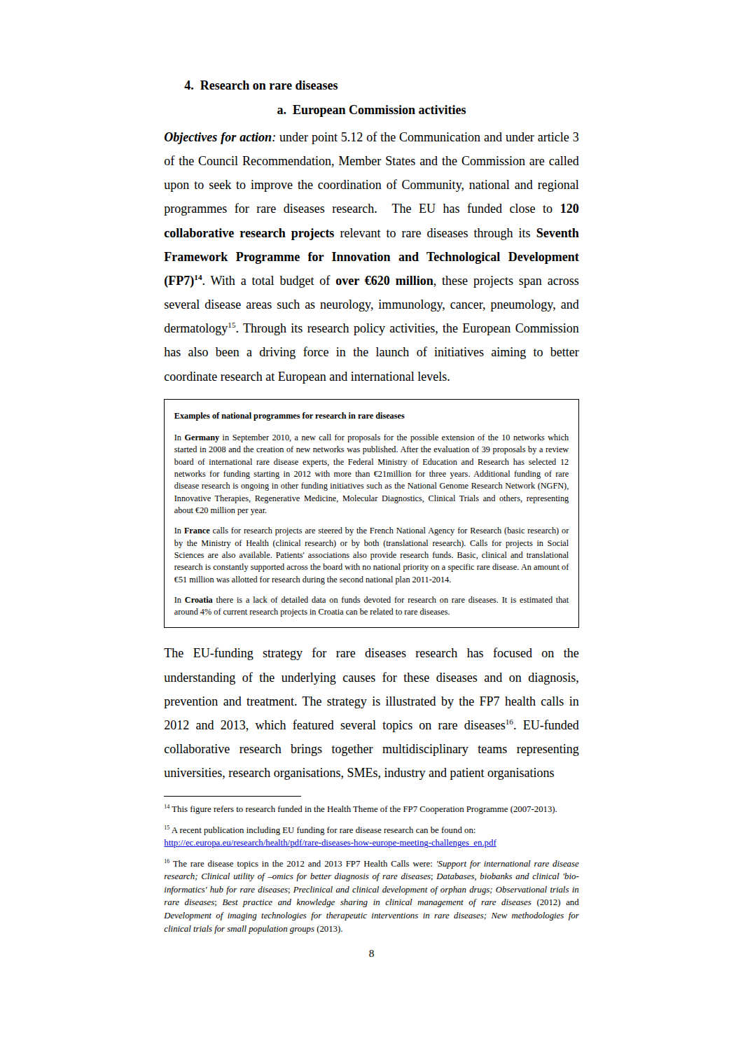4. Research on rare diseases
a. European Commission activities
Objectives for action: under point 5.12 of the Communication and under article 3 of the Council Recommendation, Member States and the Commission are called upon to seek to improve the coordination of Community, national and regional programmes for rare diseases research. The EU has funded close to 120 collaborative research projects relevant to rare diseases through its Seventh Framework Programme for Innovation and Technological Development (FP7)14. With a total budget of over €620 million, these projects span across several disease areas such as neurology, immunology, cancer, pneumology, and dermatology15. Through its research policy activities, the European Commission has also been a driving force in the launch of initiatives aiming to better coordinate research at European and international levels.
Examples of national programmes for research in rare diseases
In Germany in September 2010, a new call for proposals for the possible extension of the 10 networks which started in 2008 and the creation of new networks was published. After the evaluation of 39 proposals by a review board of international rare disease experts, the Federal Ministry of Education and Research has selected 12 networks for funding starting in 2012 with more than €21million for three years. Additional funding of rare disease research is ongoing in other funding initiatives such as the National Genome Research Network (NGFN), Innovative Therapies, Regenerative Medicine, Molecular Diagnostics, Clinical Trials and others, representing about €20 million per year.
In France calls for research projects are steered by the French National Agency for Research (basic research) or by the Ministry of Health (clinical research) or by both (translational research). Calls for projects in Social Sciences are also available. Patients' associations also provide research funds. Basic, clinical and translational research is constantly supported across the board with no national priority on a specific rare disease. An amount of €51 million was allotted for research during the second national plan 2011-2014.
In Croatia there is a lack of detailed data on funds devoted for research on rare diseases. It is estimated that around 4% of current research projects in Croatia can be related to rare diseases.
The EU-funding strategy for rare diseases research has focused on the understanding of the underlying causes for these diseases and on diagnosis, prevention and treatment. The strategy is illustrated by the FP7 health calls in 2012 and 2013, which featured several topics on rare diseases16. EU-funded collaborative research brings together multidisciplinary teams representing universities, research organisations, SMEs, industry and patient organisations
14 This figure refers to research funded in the Health Theme of the FP7 Cooperation Programme (2007-2013).
15 A recent publication including EU funding for rare disease research can be found on:
http://ec.europa.eu/research/health/pdf/rare-diseases-how-europe-meeting-challenges_en.pdf
16 The rare disease topics in the 2012 and 2013 FP7 Health Calls were: 'Support for international rare disease research; Clinical utility of –omics for better diagnosis of rare diseases; Databases, biobanks and clinical 'bio-informatics' hub for rare diseases; Preclinical and clinical development of orphan drugs; Observational trials in rare diseases; Best practice and knowledge sharing in clinical management of rare diseases (2012) and Development of imaging technologies for therapeutic interventions in rare diseases; New methodologies for clinical trials for small population groups (2013).
8